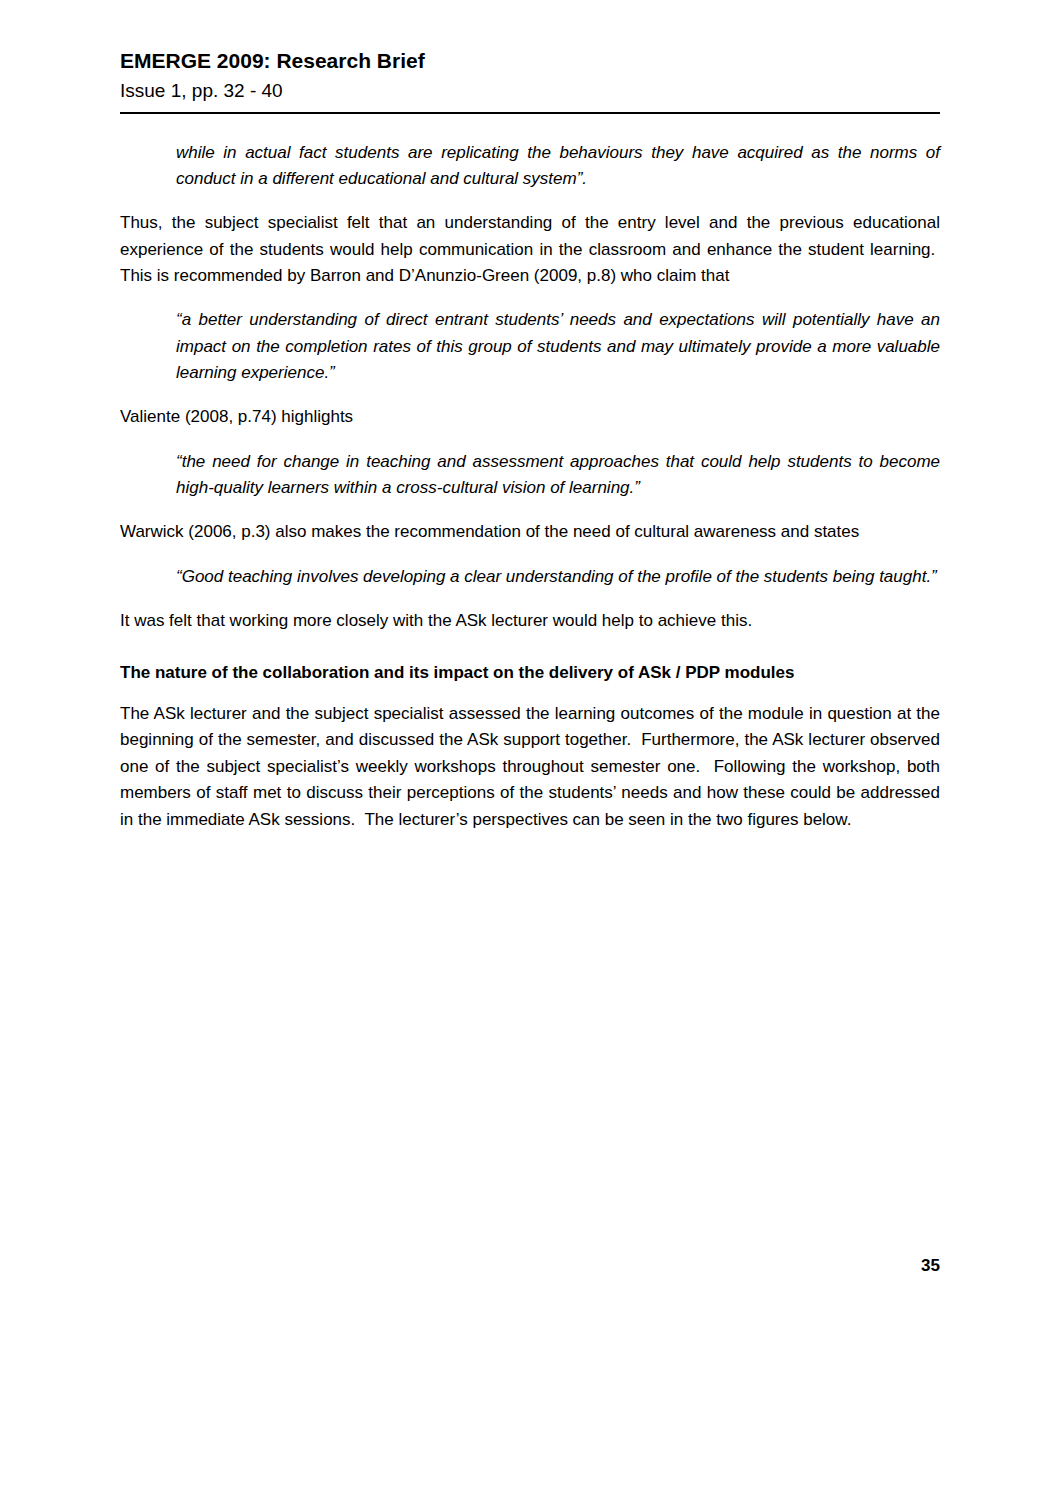EMERGE 2009: Research Brief
Issue 1, pp. 32 - 40
while in actual fact students are replicating the behaviours they have acquired as the norms of conduct in a different educational and cultural system”.
Thus, the subject specialist felt that an understanding of the entry level and the previous educational experience of the students would help communication in the classroom and enhance the student learning. This is recommended by Barron and D’Anunzio-Green (2009, p.8) who claim that
“a better understanding of direct entrant students’ needs and expectations will potentially have an impact on the completion rates of this group of students and may ultimately provide a more valuable learning experience.”
Valiente (2008, p.74) highlights
“the need for change in teaching and assessment approaches that could help students to become high-quality learners within a cross-cultural vision of learning.”
Warwick (2006, p.3) also makes the recommendation of the need of cultural awareness and states
“Good teaching involves developing a clear understanding of the profile of the students being taught.”
It was felt that working more closely with the ASk lecturer would help to achieve this.
The nature of the collaboration and its impact on the delivery of ASk / PDP modules
The ASk lecturer and the subject specialist assessed the learning outcomes of the module in question at the beginning of the semester, and discussed the ASk support together. Furthermore, the ASk lecturer observed one of the subject specialist’s weekly workshops throughout semester one. Following the workshop, both members of staff met to discuss their perceptions of the students’ needs and how these could be addressed in the immediate ASk sessions. The lecturer’s perspectives can be seen in the two figures below.
35